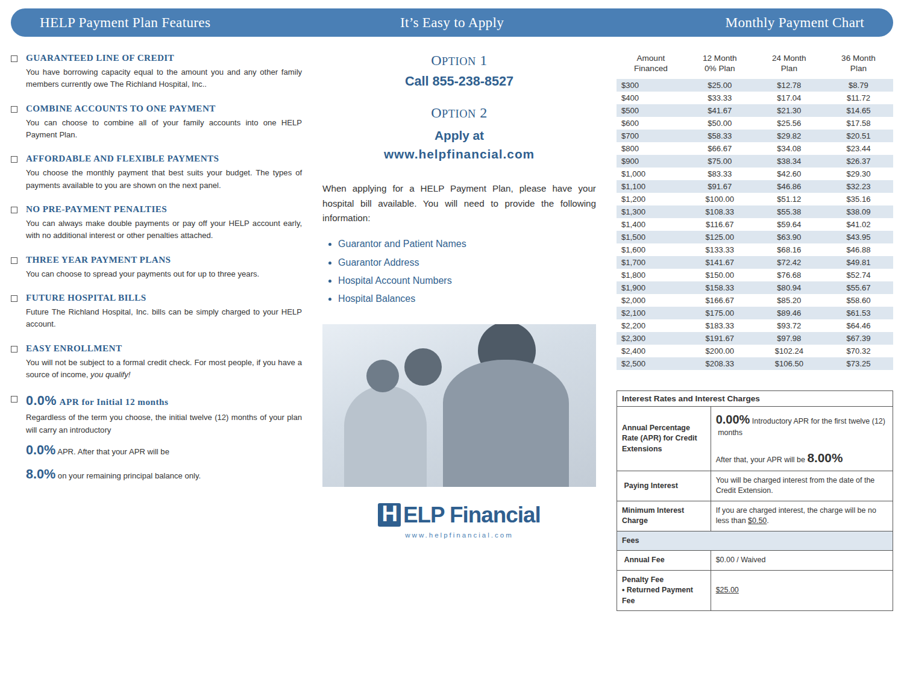HELP Payment Plan Features
It’s Easy to Apply
Monthly Payment Chart
Guaranteed Line of Credit
You have borrowing capacity equal to the amount you and any other family members currently owe The Richland Hospital, Inc..
Combine Accounts to One Payment
You can choose to combine all of your family accounts into one HELP Payment Plan.
Affordable and Flexible Payments
You choose the monthly payment that best suits your budget. The types of payments available to you are shown on the next panel.
No Pre-Payment Penalties
You can always make double payments or pay off your HELP account early, with no additional interest or other penalties attached.
Three Year Payment Plans
You can choose to spread your payments out for up to three years.
Future Hospital Bills
Future The Richland Hospital, Inc. bills can be simply charged to your HELP account.
Easy Enrollment
You will not be subject to a formal credit check. For most people, if you have a source of income, you qualify!
0.0% APR for Initial 12 months
Regardless of the term you choose, the initial twelve (12) months of your plan will carry an introductory
0.0% APR. After that your APR will be
8.0% on your remaining principal balance only.
OPTION 1
Call 855-238-8527
OPTION 2
Apply at
www.helpfinancial.com
When applying for a HELP Payment Plan, please have your hospital bill available. You will need to provide the following information:
Guarantor and Patient Names
Guarantor Address
Hospital Account Numbers
Hospital Balances
HELP Financial
www.helpfinancial.com
| Amount Financed | 12 Month 0% Plan | 24 Month Plan | 36 Month Plan |
| --- | --- | --- | --- |
| $300 | $25.00 | $12.78 | $8.79 |
| $400 | $33.33 | $17.04 | $11.72 |
| $500 | $41.67 | $21.30 | $14.65 |
| $600 | $50.00 | $25.56 | $17.58 |
| $700 | $58.33 | $29.82 | $20.51 |
| $800 | $66.67 | $34.08 | $23.44 |
| $900 | $75.00 | $38.34 | $26.37 |
| $1,000 | $83.33 | $42.60 | $29.30 |
| $1,100 | $91.67 | $46.86 | $32.23 |
| $1,200 | $100.00 | $51.12 | $35.16 |
| $1,300 | $108.33 | $55.38 | $38.09 |
| $1,400 | $116.67 | $59.64 | $41.02 |
| $1,500 | $125.00 | $63.90 | $43.95 |
| $1,600 | $133.33 | $68.16 | $46.88 |
| $1,700 | $141.67 | $72.42 | $49.81 |
| $1,800 | $150.00 | $76.68 | $52.74 |
| $1,900 | $158.33 | $80.94 | $55.67 |
| $2,000 | $166.67 | $85.20 | $58.60 |
| $2,100 | $175.00 | $89.46 | $61.53 |
| $2,200 | $183.33 | $93.72 | $64.46 |
| $2,300 | $191.67 | $97.98 | $67.39 |
| $2,400 | $200.00 | $102.24 | $70.32 |
| $2,500 | $208.33 | $106.50 | $73.25 |
| Interest Rates and Interest Charges |
| --- |
| Annual Percentage Rate (APR) for Credit Extensions | 0.00% Introductory APR for the first twelve (12) months After that, your APR will be 8.00% |
| Paying Interest | You will be charged interest from the date of the Credit Extension. |
| Minimum Interest Charge | If you are charged interest, the charge will be no less than $0.50 . |
| Fees |
| Annual Fee | $0.00 / Waived |
| Penalty Fee • Returned Payment Fee | $25.00 |